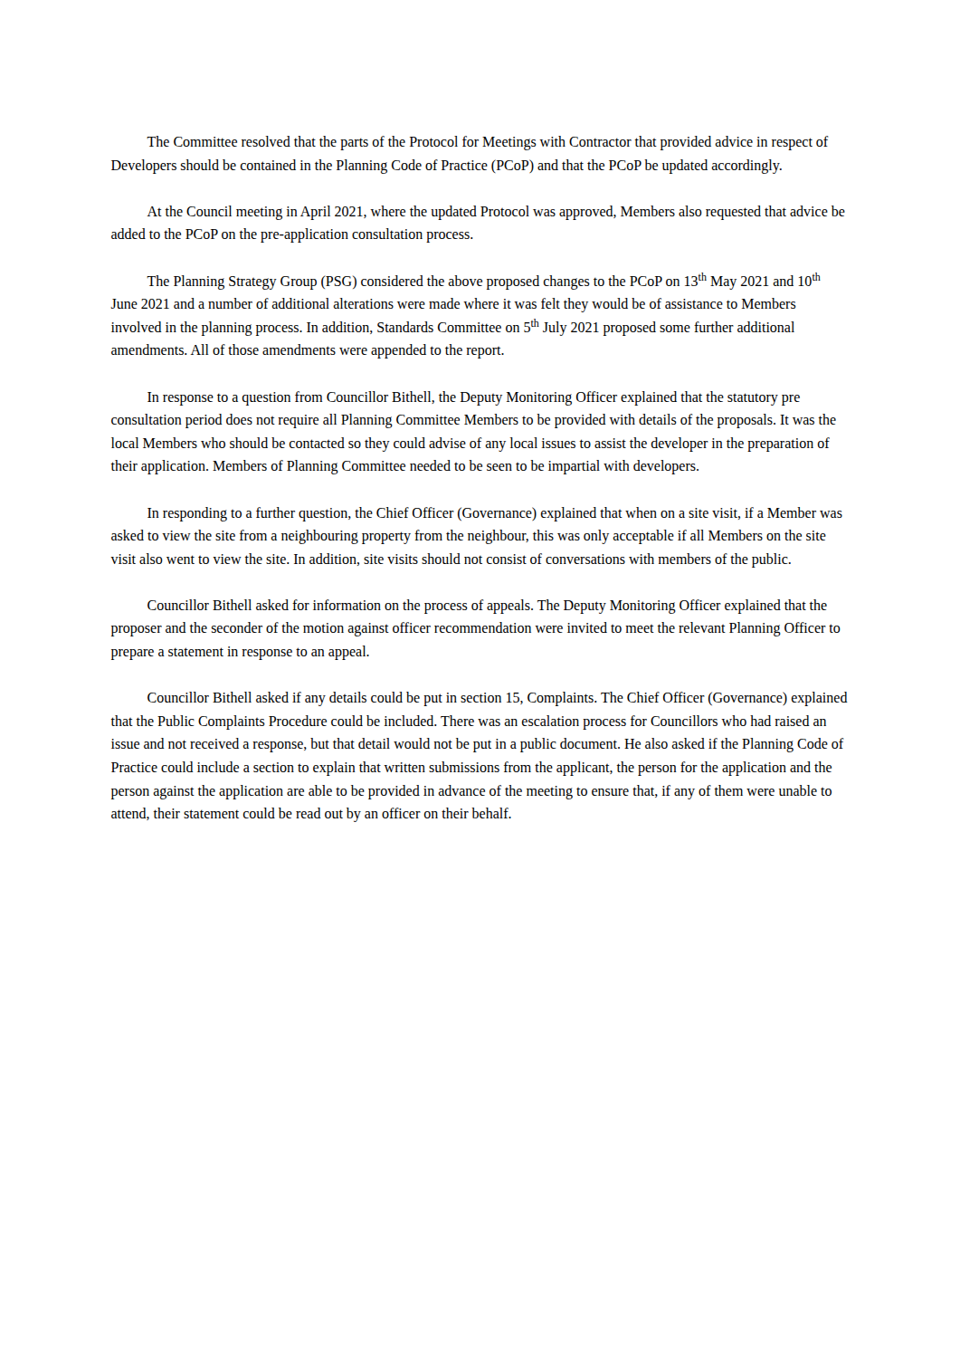The Committee resolved that the parts of the Protocol for Meetings with Contractor that provided advice in respect of Developers should be contained in the Planning Code of Practice (PCoP) and that the PCoP be updated accordingly.
At the Council meeting in April 2021, where the updated Protocol was approved, Members also requested that advice be added to the PCoP on the pre-application consultation process.
The Planning Strategy Group (PSG) considered the above proposed changes to the PCoP on 13th May 2021 and 10th June 2021 and a number of additional alterations were made where it was felt they would be of assistance to Members involved in the planning process. In addition, Standards Committee on 5th July 2021 proposed some further additional amendments. All of those amendments were appended to the report.
In response to a question from Councillor Bithell, the Deputy Monitoring Officer explained that the statutory pre consultation period does not require all Planning Committee Members to be provided with details of the proposals. It was the local Members who should be contacted so they could advise of any local issues to assist the developer in the preparation of their application. Members of Planning Committee needed to be seen to be impartial with developers.
In responding to a further question, the Chief Officer (Governance) explained that when on a site visit, if a Member was asked to view the site from a neighbouring property from the neighbour, this was only acceptable if all Members on the site visit also went to view the site. In addition, site visits should not consist of conversations with members of the public.
Councillor Bithell asked for information on the process of appeals. The Deputy Monitoring Officer explained that the proposer and the seconder of the motion against officer recommendation were invited to meet the relevant Planning Officer to prepare a statement in response to an appeal.
Councillor Bithell asked if any details could be put in section 15, Complaints. The Chief Officer (Governance) explained that the Public Complaints Procedure could be included. There was an escalation process for Councillors who had raised an issue and not received a response, but that detail would not be put in a public document. He also asked if the Planning Code of Practice could include a section to explain that written submissions from the applicant, the person for the application and the person against the application are able to be provided in advance of the meeting to ensure that, if any of them were unable to attend, their statement could be read out by an officer on their behalf.